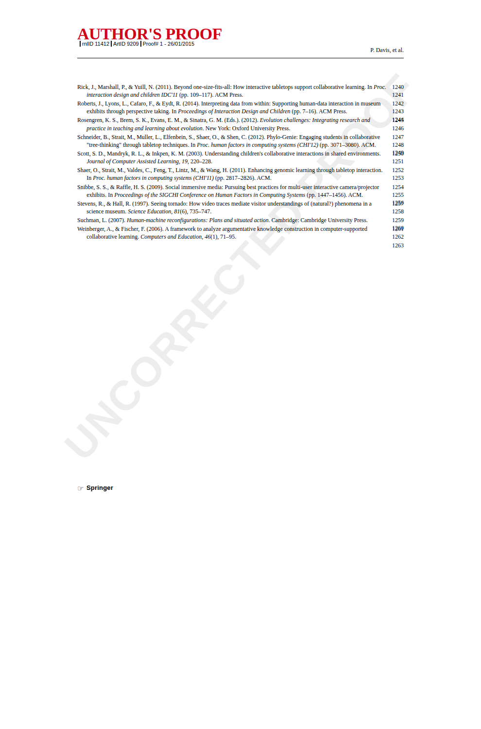AUTHOR'S PROOF
rnlID 11412 ArtID 9209 Proof# 1 - 26/01/2015
P. Davis, et al.
UNCORRECTED PROOF
1240 1241
Rick, J., Marshall, P., & Yuill, N. (2011). Beyond one-size-fits-all: How interactive tabletops support collaborative learning. In Proc. interaction design and children IDC'11 (pp. 109–117). ACM Press.
1242 1243 1244
Roberts, J., Lyons, L., Cafaro, F., & Eydt, R. (2014). Interpreting data from within: Supporting human-data interaction in museum exhibits through perspective taking. In Proceedings of Interaction Design and Children (pp. 7–16). ACM Press.
1245 1246
Rosengren, K. S., Brem, S. K., Evans, E. M., & Sinatra, G. M. (Eds.). (2012). Evolution challenges: Integrating research and practice in teaching and learning about evolution. New York: Oxford University Press.
1247 1248 1249
Schneider, B., Strait, M., Muller, L., Elfenbein, S., Shaer, O., & Shen, C. (2012). Phylo-Genie: Engaging students in collaborative "tree-thinking" through tabletop techniques. In Proc. human factors in computing systems (CHI'12) (pp. 3071–3080). ACM.
1250 1251
Scott, S. D., Mandryk, R. L., & Inkpen, K. M. (2003). Understanding children's collaborative interactions in shared environments. Journal of Computer Assisted Learning, 19, 220–228.
1252 1253
Shaer, O., Strait, M., Valdes, C., Feng, T., Lintz, M., & Wang, H. (2011). Enhancing genomic learning through tabletop interaction. In Proc. human factors in computing systems (CHI'11) (pp. 2817–2826). ACM.
1254 1255 1256
Snibbe, S. S., & Raffle, H. S. (2009). Social immersive media: Pursuing best practices for multi-user interactive camera/projector exhibits. In Proceedings of the SIGCHI Conference on Human Factors in Computing Systems (pp. 1447–1456). ACM.
1257 1258
Stevens, R., & Hall, R. (1997). Seeing tornado: How video traces mediate visitor understandings of (natural?) phenomena in a science museum. Science Education, 81(6), 735–747.
1259 1260
Suchman, L. (2007). Human-machine reconfigurations: Plans and situated action. Cambridge: Cambridge University Press.
1261 1262
Weinberger, A., & Fischer, F. (2006). A framework to analyze argumentative knowledge construction in computer-supported collaborative learning. Computers and Education, 46(1), 71–95.
1263
☞ Springer